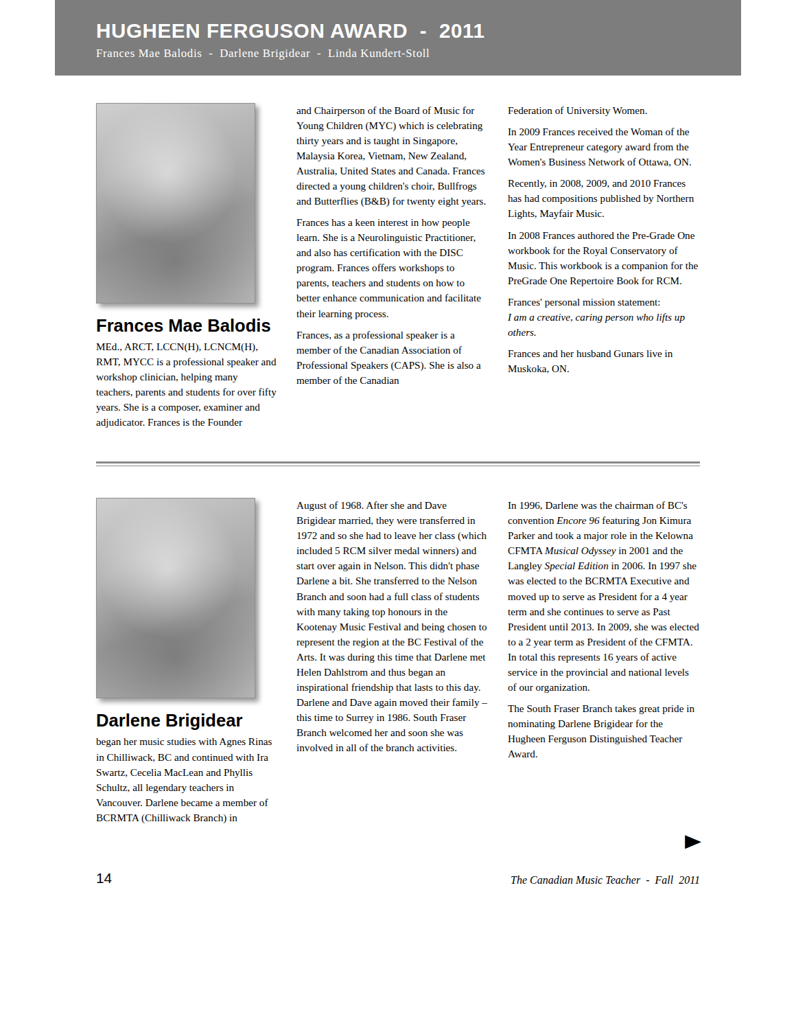HUGHEEN FERGUSON AWARD - 2011
Frances Mae Balodis - Darlene Brigidear - Linda Kundert-Stoll
Frances Mae Balodis
MEd., ARCT, LCCN(H), LCNCM(H), RMT, MYCC is a professional speaker and workshop clinician, helping many teachers, parents and students for over fifty years. She is a composer, examiner and adjudicator. Frances is the Founder
and Chairperson of the Board of Music for Young Children (MYC) which is celebrating thirty years and is taught in Singapore, Malaysia Korea, Vietnam, New Zealand, Australia, United States and Canada. Frances directed a young children's choir, Bullfrogs and Butterflies (B&B) for twenty eight years.
Frances has a keen interest in how people learn. She is a Neurolinguistic Practitioner, and also has certification with the DISC program. Frances offers workshops to parents, teachers and students on how to better enhance communication and facilitate their learning process.
Frances, as a professional speaker is a member of the Canadian Association of Professional Speakers (CAPS). She is also a member of the Canadian
Federation of University Women.
In 2009 Frances received the Woman of the Year Entrepreneur category award from the Women's Business Network of Ottawa, ON.
Recently, in 2008, 2009, and 2010 Frances has had compositions published by Northern Lights, Mayfair Music.
In 2008 Frances authored the Pre-Grade One workbook for the Royal Conservatory of Music. This workbook is a companion for the PreGrade One Repertoire Book for RCM.
Frances' personal mission statement:
I am a creative, caring person who lifts up others.
Frances and her husband Gunars live in Muskoka, ON.
Darlene Brigidear
began her music studies with Agnes Rinas in Chilliwack, BC and continued with Ira Swartz, Cecelia MacLean and Phyllis Schultz, all legendary teachers in Vancouver. Darlene became a member of BCRMTA (Chilliwack Branch) in
August of 1968. After she and Dave Brigidear married, they were transferred in 1972 and so she had to leave her class (which included 5 RCM silver medal winners) and start over again in Nelson. This didn't phase Darlene a bit. She transferred to the Nelson Branch and soon had a full class of students with many taking top honours in the Kootenay Music Festival and being chosen to represent the region at the BC Festival of the Arts. It was during this time that Darlene met Helen Dahlstrom and thus began an inspirational friendship that lasts to this day. Darlene and Dave again moved their family – this time to Surrey in 1986. South Fraser Branch welcomed her and soon she was involved in all of the branch activities.
In 1996, Darlene was the chairman of BC's convention Encore 96 featuring Jon Kimura Parker and took a major role in the Kelowna CFMTA Musical Odyssey in 2001 and the Langley Special Edition in 2006. In 1997 she was elected to the BCRMTA Executive and moved up to serve as President for a 4 year term and she continues to serve as Past President until 2013. In 2009, she was elected to a 2 year term as President of the CFMTA. In total this represents 16 years of active service in the provincial and national levels of our organization.
The South Fraser Branch takes great pride in nominating Darlene Brigidear for the Hugheen Ferguson Distinguished Teacher Award.
▶
14
The Canadian Music Teacher - Fall 2011